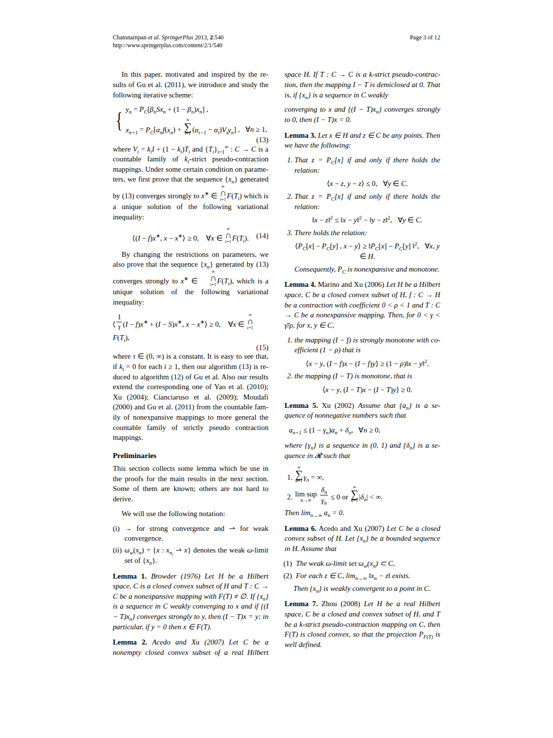Chamnarnpan et al. SpringerPlus 2013, 2:540
http://www.springerplus.com/content/2/1/540
Page 3 of 12
In this paper, motivated and inspired by the results of Gu et al. (2011), we introduce and study the following iterative scheme:
{
yn = PC[βnSxn + (1 − βn)xn] ,
xn+1 = PC[αnf(xn) + n∑i=1(αi−1 − αi)Viyn] , ∀n ≥ 1,
(13)
where Vi = kiI + (1 − ki)Ti and {Ti}i=1∞ : C → C is a countable family of ki-strict pseudo-contraction mappings. Under some certain condition on parameters, we first prove that the sequence {xn} generated by (13) converges strongly to x∗ ∈ ∞∩i=1 F(Ti) which is a unique solution of the following variational inequality:
⟨(I − f)x∗, x − x∗⟩ ≥ 0, ∀x ∈ ∞∩i=1 F(Ti). (14)
By changing the restrictions on parameters, we also prove that the sequence {xn} generated by (13) converges strongly to x∗ ∈ ∞∩i=1 F(Ti), which is a unique solution of the following variational inequality:
⟨1 τ(I − f)x∗ + (I − S)x∗, x − x∗⟩ ≥ 0, ∀x ∈ ∞∩i=1 F(Ti), (15)
where τ ∈ (0, ∞) is a constant. It is easy to see that, if ki = 0 for each i ≥ 1, then our algorithm (13) is reduced to algorithm (12) of Gu et al. Also our results extend the corresponding one of Yao et al. (2010); Xu (2004); Cianciaruso et al. (2009); Moudafi (2000) and Gu et al. (2011) from the countable family of nonexpansive mappings to more general the countable family of strictly pseudo contraction mappings.
Preliminaries
This section collects some lemma which be use in the proofs for the main results in the next section. Some of them are known; others are not hard to derive.
We will use the following notation:
(i) → for strong convergence and ⇀ for weak convergence.
(ii) ωw(xn) = {x : xni ⇀ x} denotes the weak ω-limit set of {xn}.
Lemma 1. Browder (1976) Let H be a Hilbert space, C is a closed convex subset of H and T : C → C be a nonexpansive mapping with F(T) ≠ ∅. If {xn} is a sequence in C weakly converging to x and if {(I − T)xn} converges strongly to y, then (I − T)x = y; in particular, if y = 0 then x ∈ F(T).
Lemma 2. Acedo and Xu (2007) Let C be a nonempty closed convex subset of a real Hilbert space H. If T : C → C is a k-strict pseudo-contraction, then the mapping I − T is demiclosed at 0. That is, if {xn} is a sequence in C weakly
converging to x and {(I − T)xn} converges strongly to 0, then (I − T)x = 0.
Lemma 3. Let x ∈ H and z ∈ C be any points. Then we have the following:
That z = PC[x] if and only if there holds the relation: ⟨x − z, y − z⟩ ≤ 0, ∀y ∈ C.
That z = PC[x] if and only if there holds the relation: ‖x − z‖2 ≤ ‖x − y‖2 − ‖y − z‖2, ∀y ∈ C.
There holds the relation: ⟨PC[x] − PC[y] , x − y⟩ ≥ ‖PC[x] − PC[y] ‖2, ∀x, y ∈ H. Consequently, PC is nonexpansive and monotone.
Lemma 4. Marino and Xu (2006) Let H be a Hilbert space, C be a closed convex subset of H, f : C → H be a contraction with coefficient 0 < ρ < 1 and T : C → C be a nonexpansive mapping. Then, for 0 < γ < γ̄/ρ, for x, y ∈ C,
the mapping (I − f) is strongly monotone with coefficient (1 − ρ) that is ⟨x − y, (I − f)x − (I − f)y⟩ ≥ (1 − ρ)‖x − y‖2.
the mapping (I − T) is monotone, that is ⟨x − y, (I − T)x − (I − T)y⟩ ≥ 0.
Lemma 5. Xu (2002) Assume that {an} is a sequence of nonnegative numbers such that
an+1 ≤ (1 − γn)an + δn, ∀n ≥ 0,
where {γn} is a sequence in (0, 1) and {δn} is a sequence in 𝓡 such that
∞∑n=1 γn = ∞,
lim sup n→∞ δn γn ≤ 0 or ∞∑n=1|δn| < ∞.
Then limn→∞ an = 0.
Lemma 6. Acedo and Xu (2007) Let C be a closed convex subset of H. Let {xn} be a bounded sequence in H. Assume that
The weak ω-limit set ωw(xn) ⊂ C,
For each z ∈ C, limn→∞ ‖xn − z‖ exists.
Then {xn} is weakly convergent to a point in C.
Lemma 7. Zhou (2008) Let H be a real Hilbert space, C be a closed and convex subset of H, and T be a k-strict pseudo-contraction mapping on C, then F(T) is closed convex, so that the projection PF(T) is well defined.